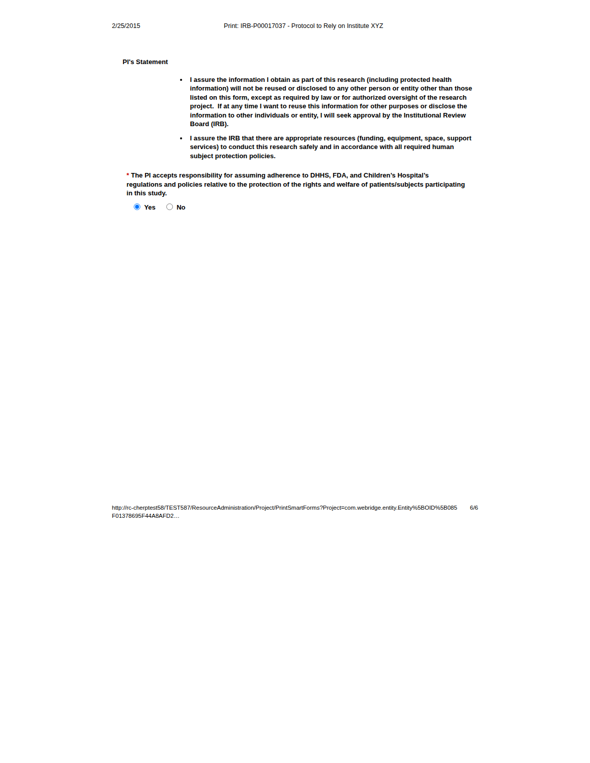2/25/2015
Print: IRB-P00017037 - Protocol to Rely on Institute XYZ
PI's Statement
I assure the information I obtain as part of this research (including protected health information) will not be reused or disclosed to any other person or entity other than those listed on this form, except as required by law or for authorized oversight of the research project. If at any time I want to reuse this information for other purposes or disclose the information to other individuals or entity, I will seek approval by the Institutional Review Board (IRB).
I assure the IRB that there are appropriate resources (funding, equipment, space, support services) to conduct this research safely and in accordance with all required human subject protection policies.
* The PI accepts responsibility for assuming adherence to DHHS, FDA, and Children’s Hospital’s regulations and policies relative to the protection of the rights and welfare of patients/subjects participating in this study.
Yes No
http://rc-cherptest58/TEST587/ResourceAdministration/Project/PrintSmartForms?Project=com.webridge.entity.Entity%5BOID%5B085F01378695F44A8AFD2…
6/6